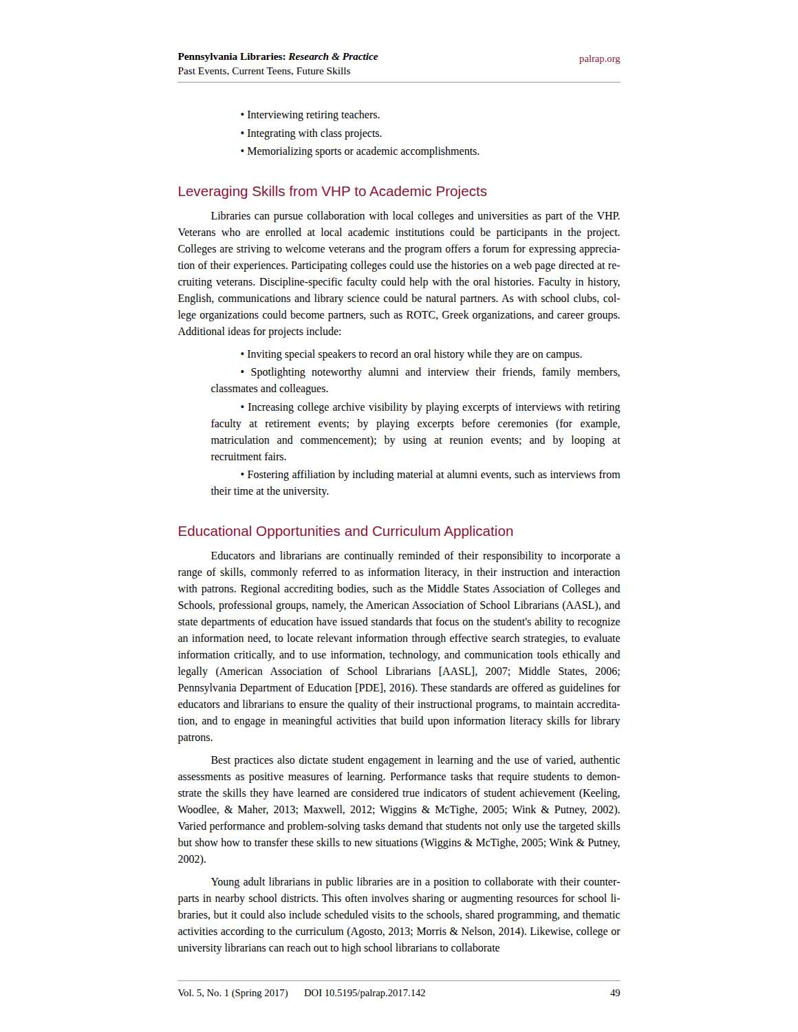Pennsylvania Libraries: Research & Practice
Past Events, Current Teens, Future Skills
palrap.org
Interviewing retiring teachers.
Integrating with class projects.
Memorializing sports or academic accomplishments.
Leveraging Skills from VHP to Academic Projects
Libraries can pursue collaboration with local colleges and universities as part of the VHP. Veterans who are enrolled at local academic institutions could be participants in the project. Colleges are striving to welcome veterans and the program offers a forum for expressing appreciation of their experiences. Participating colleges could use the histories on a web page directed at recruiting veterans. Discipline-specific faculty could help with the oral histories. Faculty in history, English, communications and library science could be natural partners. As with school clubs, college organizations could become partners, such as ROTC, Greek organizations, and career groups. Additional ideas for projects include:
Inviting special speakers to record an oral history while they are on campus.
Spotlighting noteworthy alumni and interview their friends, family members, classmates and colleagues.
Increasing college archive visibility by playing excerpts of interviews with retiring faculty at retirement events; by playing excerpts before ceremonies (for example, matriculation and commencement); by using at reunion events; and by looping at recruitment fairs.
Fostering affiliation by including material at alumni events, such as interviews from their time at the university.
Educational Opportunities and Curriculum Application
Educators and librarians are continually reminded of their responsibility to incorporate a range of skills, commonly referred to as information literacy, in their instruction and interaction with patrons. Regional accrediting bodies, such as the Middle States Association of Colleges and Schools, professional groups, namely, the American Association of School Librarians (AASL), and state departments of education have issued standards that focus on the student's ability to recognize an information need, to locate relevant information through effective search strategies, to evaluate information critically, and to use information, technology, and communication tools ethically and legally (American Association of School Librarians [AASL], 2007; Middle States, 2006; Pennsylvania Department of Education [PDE], 2016). These standards are offered as guidelines for educators and librarians to ensure the quality of their instructional programs, to maintain accreditation, and to engage in meaningful activities that build upon information literacy skills for library patrons.
Best practices also dictate student engagement in learning and the use of varied, authentic assessments as positive measures of learning. Performance tasks that require students to demonstrate the skills they have learned are considered true indicators of student achievement (Keeling, Woodlee, & Maher, 2013; Maxwell, 2012; Wiggins & McTighe, 2005; Wink & Putney, 2002). Varied performance and problem-solving tasks demand that students not only use the targeted skills but show how to transfer these skills to new situations (Wiggins & McTighe, 2005; Wink & Putney, 2002).
Young adult librarians in public libraries are in a position to collaborate with their counterparts in nearby school districts. This often involves sharing or augmenting resources for school libraries, but it could also include scheduled visits to the schools, shared programming, and thematic activities according to the curriculum (Agosto, 2013; Morris & Nelson, 2014). Likewise, college or university librarians can reach out to high school librarians to collaborate
Vol. 5, No. 1 (Spring 2017)
DOI 10.5195/palrap.2017.142
49